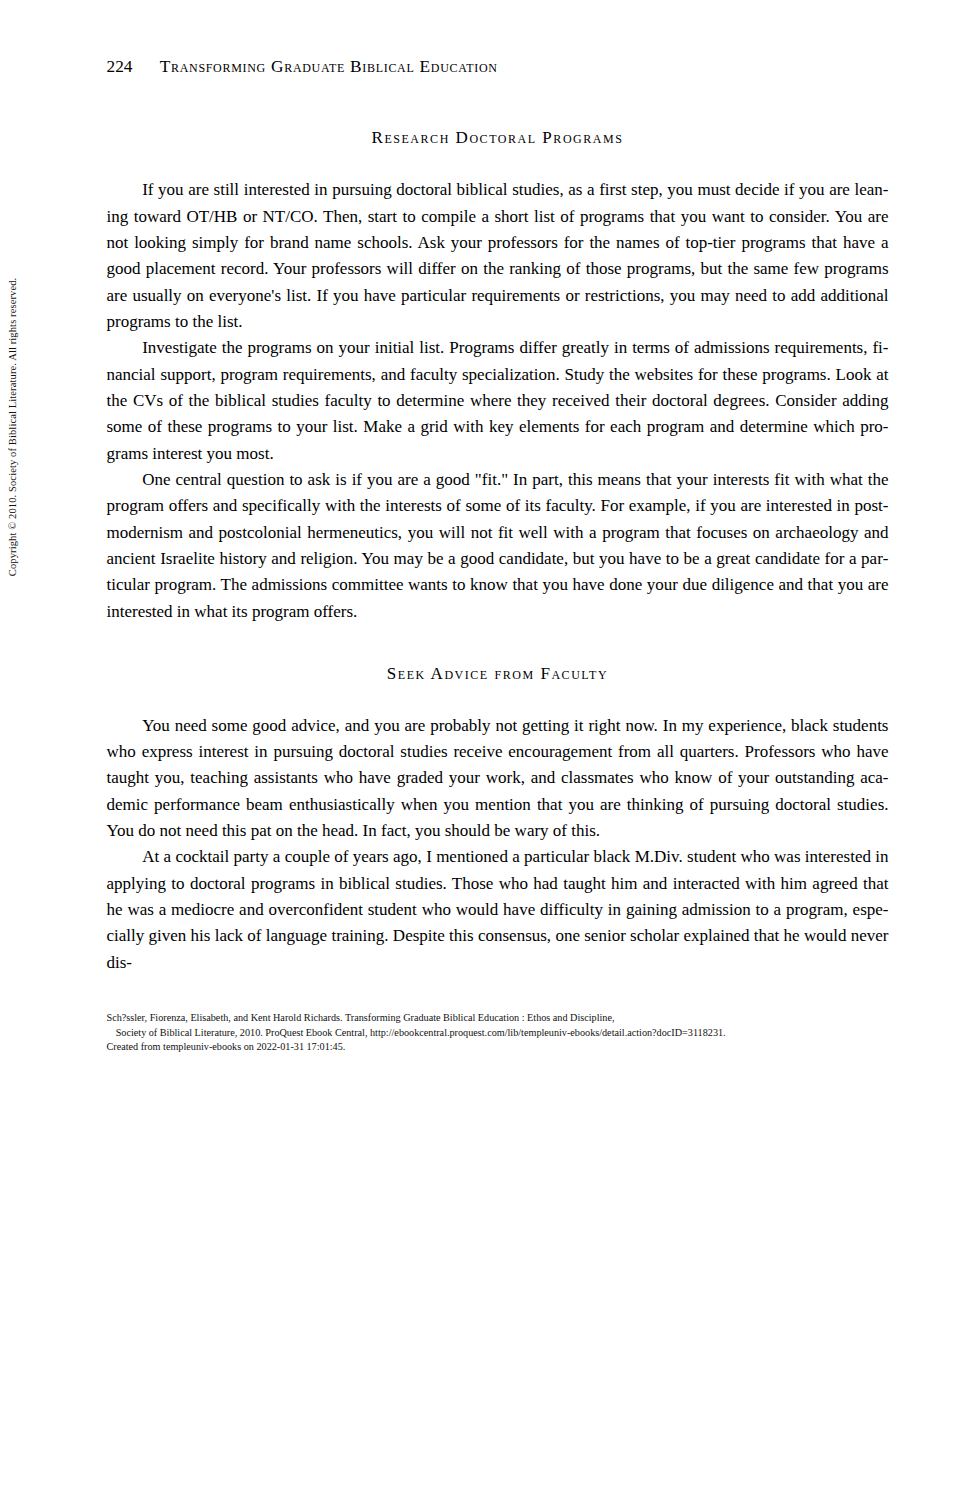Copyright © 2010. Society of Biblical Literature. All rights reserved.
224 Transforming Graduate Biblical Education
Research Doctoral Programs
If you are still interested in pursuing doctoral biblical studies, as a first step, you must decide if you are leaning toward OT/HB or NT/CO. Then, start to compile a short list of programs that you want to consider. You are not looking simply for brand name schools. Ask your professors for the names of top-tier programs that have a good placement record. Your professors will differ on the ranking of those programs, but the same few programs are usually on everyone's list. If you have particular requirements or restrictions, you may need to add additional programs to the list.
Investigate the programs on your initial list. Programs differ greatly in terms of admissions requirements, financial support, program requirements, and faculty specialization. Study the websites for these programs. Look at the CVs of the biblical studies faculty to determine where they received their doctoral degrees. Consider adding some of these programs to your list. Make a grid with key elements for each program and determine which programs interest you most.
One central question to ask is if you are a good "fit." In part, this means that your interests fit with what the program offers and specifically with the interests of some of its faculty. For example, if you are interested in postmodernism and postcolonial hermeneutics, you will not fit well with a program that focuses on archaeology and ancient Israelite history and religion. You may be a good candidate, but you have to be a great candidate for a particular program. The admissions committee wants to know that you have done your due diligence and that you are interested in what its program offers.
Seek Advice from Faculty
You need some good advice, and you are probably not getting it right now. In my experience, black students who express interest in pursuing doctoral studies receive encouragement from all quarters. Professors who have taught you, teaching assistants who have graded your work, and classmates who know of your outstanding academic performance beam enthusiastically when you mention that you are thinking of pursuing doctoral studies. You do not need this pat on the head. In fact, you should be wary of this.
At a cocktail party a couple of years ago, I mentioned a particular black M.Div. student who was interested in applying to doctoral programs in biblical studies. Those who had taught him and interacted with him agreed that he was a mediocre and overconfident student who would have difficulty in gaining admission to a program, especially given his lack of language training. Despite this consensus, one senior scholar explained that he would never dis-
Sch?ssler, Fiorenza, Elisabeth, and Kent Harold Richards. Transforming Graduate Biblical Education : Ethos and Discipline,
Society of Biblical Literature, 2010. ProQuest Ebook Central, http://ebookcentral.proquest.com/lib/templeuniv-ebooks/detail.action?docID=3118231.
Created from templeuniv-ebooks on 2022-01-31 17:01:45.